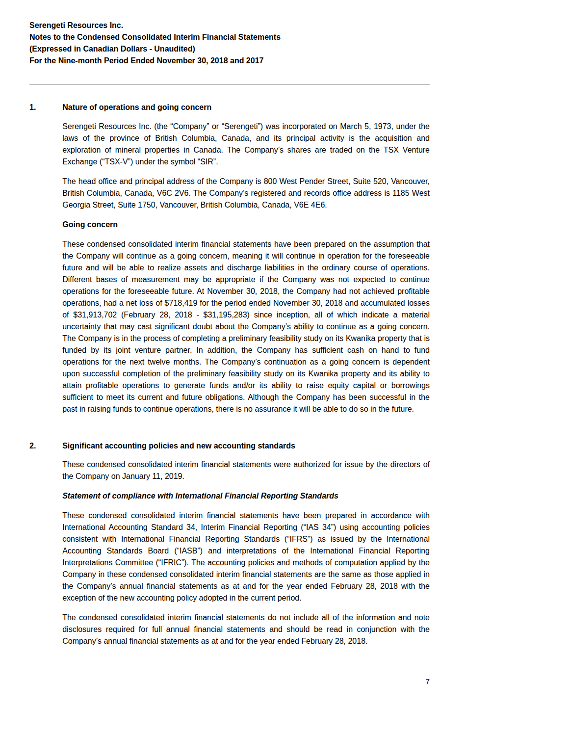Serengeti Resources Inc.
Notes to the Condensed Consolidated Interim Financial Statements
(Expressed in Canadian Dollars - Unaudited)
For the Nine-month Period Ended November 30, 2018 and 2017
1. Nature of operations and going concern
Serengeti Resources Inc. (the “Company” or “Serengeti”) was incorporated on March 5, 1973, under the laws of the province of British Columbia, Canada, and its principal activity is the acquisition and exploration of mineral properties in Canada. The Company’s shares are traded on the TSX Venture Exchange (“TSX-V”) under the symbol “SIR”.
The head office and principal address of the Company is 800 West Pender Street, Suite 520, Vancouver, British Columbia, Canada, V6C 2V6. The Company’s registered and records office address is 1185 West Georgia Street, Suite 1750, Vancouver, British Columbia, Canada, V6E 4E6.
Going concern
These condensed consolidated interim financial statements have been prepared on the assumption that the Company will continue as a going concern, meaning it will continue in operation for the foreseeable future and will be able to realize assets and discharge liabilities in the ordinary course of operations. Different bases of measurement may be appropriate if the Company was not expected to continue operations for the foreseeable future. At November 30, 2018, the Company had not achieved profitable operations, had a net loss of $718,419 for the period ended November 30, 2018 and accumulated losses of $31,913,702 (February 28, 2018 - $31,195,283) since inception, all of which indicate a material uncertainty that may cast significant doubt about the Company’s ability to continue as a going concern. The Company is in the process of completing a preliminary feasibility study on its Kwanika property that is funded by its joint venture partner. In addition, the Company has sufficient cash on hand to fund operations for the next twelve months. The Company’s continuation as a going concern is dependent upon successful completion of the preliminary feasibility study on its Kwanika property and its ability to attain profitable operations to generate funds and/or its ability to raise equity capital or borrowings sufficient to meet its current and future obligations. Although the Company has been successful in the past in raising funds to continue operations, there is no assurance it will be able to do so in the future.
2. Significant accounting policies and new accounting standards
These condensed consolidated interim financial statements were authorized for issue by the directors of the Company on January 11, 2019.
Statement of compliance with International Financial Reporting Standards
These condensed consolidated interim financial statements have been prepared in accordance with International Accounting Standard 34, Interim Financial Reporting (“IAS 34”) using accounting policies consistent with International Financial Reporting Standards (“IFRS”) as issued by the International Accounting Standards Board (“IASB”) and interpretations of the International Financial Reporting Interpretations Committee (“IFRIC”). The accounting policies and methods of computation applied by the Company in these condensed consolidated interim financial statements are the same as those applied in the Company’s annual financial statements as at and for the year ended February 28, 2018 with the exception of the new accounting policy adopted in the current period.
The condensed consolidated interim financial statements do not include all of the information and note disclosures required for full annual financial statements and should be read in conjunction with the Company’s annual financial statements as at and for the year ended February 28, 2018.
7